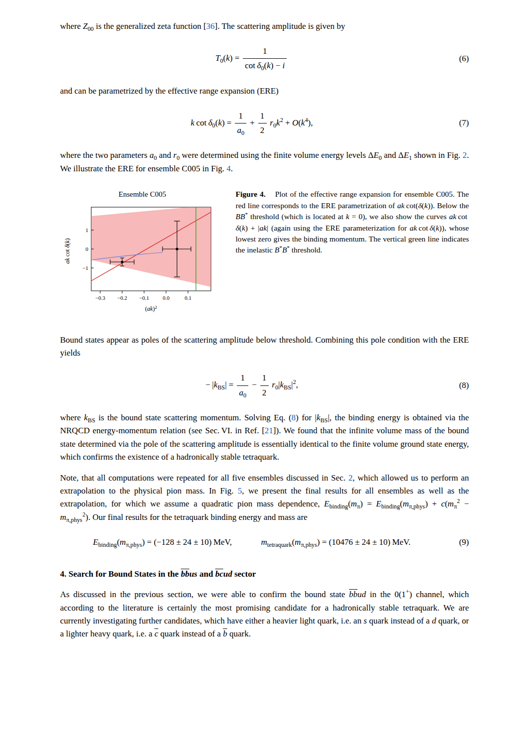where Z00 is the generalized zeta function [36]. The scattering amplitude is given by
T0(k) = 1 cot δ0(k) − i
(6)
and can be parametrized by the effective range expansion (ERE)
k cot δ0(k) = 1 a0 + 1 2 r0k2 + O(k4),
(7)
where the two parameters a0 and r0 were determined using the finite volume energy levels ΔE0 and ΔE1 shown in Fig. 2. We illustrate the ERE for ensemble C005 in Fig. 4.
Ensemble C005
ak cot δ(k) 1 0 −1 −0.3 −0.2 −0.1 0.0 0.1 (ak)2
Figure 4. Plot of the effective range expansion for ensemble C005. The red line corresponds to the ERE parametrization of ak cot(δ(k)). Below the BB* threshold (which is located at k = 0), we also show the curves ak cot δ(k) + |ak| (again using the ERE parameterization for ak cot δ(k)), whose lowest zero gives the binding momentum. The vertical green line indicates the inelastic B*B* threshold.
Bound states appear as poles of the scattering amplitude below threshold. Combining this pole condition with the ERE yields
− |kBS| = 1 a0 − 1 2 r0|kBS|2,
(8)
where kBS is the bound state scattering momentum. Solving Eq. (8) for |kBS|, the binding energy is obtained via the NRQCD energy-momentum relation (see Sec. VI. in Ref. [21]). We found that the infinite volume mass of the bound state determined via the pole of the scattering amplitude is essentially identical to the finite volume ground state energy, which confirms the existence of a hadronically stable tetraquark.
Note, that all computations were repeated for all five ensembles discussed in Sec. 2, which allowed us to perform an extrapolation to the physical pion mass. In Fig. 5, we present the final results for all ensembles as well as the extrapolation, for which we assume a quadratic pion mass dependence, Ebinding(mπ) = Ebinding(mπ,phys) + c(mπ2 − mπ,phys2). Our final results for the tetraquark binding energy and mass are
Ebinding(mπ,phys) = (−128 ± 24 ± 10) MeV, mtetraquark(mπ,phys) = (10476 ± 24 ± 10) MeV.
(9)
4. Search for Bound States in the bbus and bcud sector
As discussed in the previous section, we were able to confirm the bound state bbud in the 0(1+) channel, which according to the literature is certainly the most promising candidate for a hadronically stable tetraquark. We are currently investigating further candidates, which have either a heavier light quark, i.e. an s quark instead of a d quark, or a lighter heavy quark, i.e. a c quark instead of a b quark.